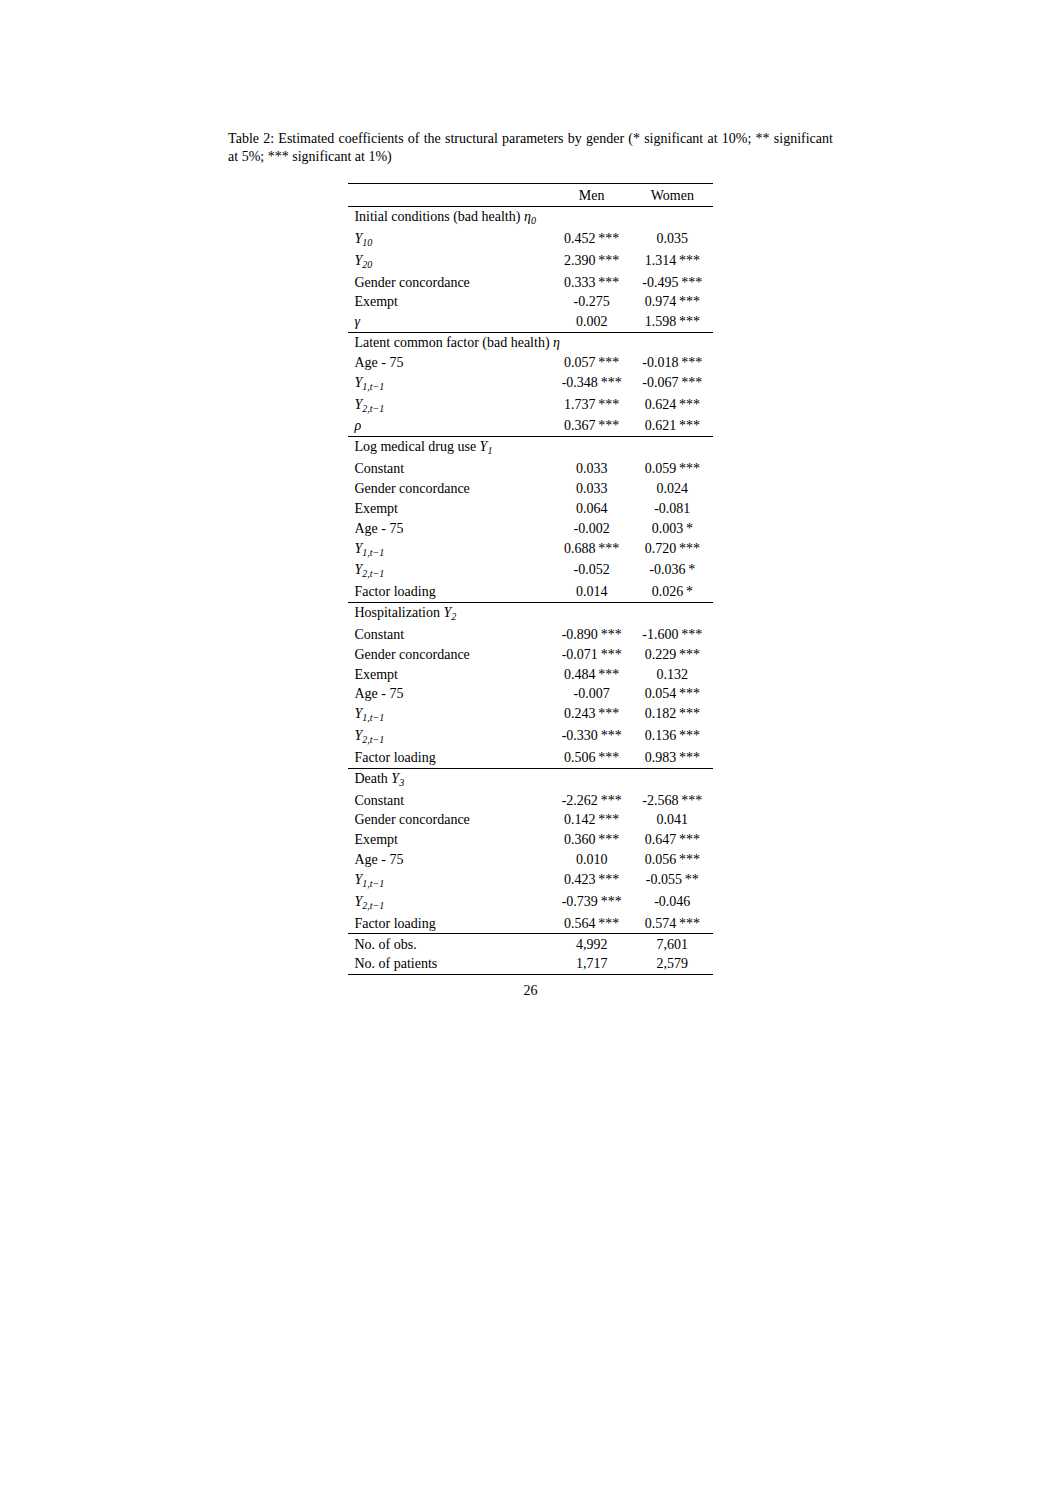Table 2: Estimated coefficients of the structural parameters by gender (* significant at 10%; ** significant at 5%; *** significant at 1%)
| | Men | Women |
| --- | --- | --- |
| Initial conditions (bad health) η 0 |
| Y 10 | 0.452 *** | 0.035 |
| Y 20 | 2.390 *** | 1.314 *** |
| Gender concordance | 0.333 *** | -0.495 *** |
| Exempt | -0.275 | 0.974 *** |
| γ | 0.002 | 1.598 *** |
| Latent common factor (bad health) η |
| Age - 75 | 0.057 *** | -0.018 *** |
| Y 1,t−1 | -0.348 *** | -0.067 *** |
| Y 2,t−1 | 1.737 *** | 0.624 *** |
| ρ | 0.367 *** | 0.621 *** |
| Log medical drug use Y 1 |
| Constant | 0.033 | 0.059 *** |
| Gender concordance | 0.033 | 0.024 |
| Exempt | 0.064 | -0.081 |
| Age - 75 | -0.002 | 0.003 * |
| Y 1,t−1 | 0.688 *** | 0.720 *** |
| Y 2,t−1 | -0.052 | -0.036 * |
| Factor loading | 0.014 | 0.026 * |
| Hospitalization Y 2 |
| Constant | -0.890 *** | -1.600 *** |
| Gender concordance | -0.071 *** | 0.229 *** |
| Exempt | 0.484 *** | 0.132 |
| Age - 75 | -0.007 | 0.054 *** |
| Y 1,t−1 | 0.243 *** | 0.182 *** |
| Y 2,t−1 | -0.330 *** | 0.136 *** |
| Factor loading | 0.506 *** | 0.983 *** |
| Death Y 3 |
| Constant | -2.262 *** | -2.568 *** |
| Gender concordance | 0.142 *** | 0.041 |
| Exempt | 0.360 *** | 0.647 *** |
| Age - 75 | 0.010 | 0.056 *** |
| Y 1,t−1 | 0.423 *** | -0.055 ** |
| Y 2,t−1 | -0.739 *** | -0.046 |
| Factor loading | 0.564 *** | 0.574 *** |
| No. of obs. | 4,992 | 7,601 |
| No. of patients | 1,717 | 2,579 |
26